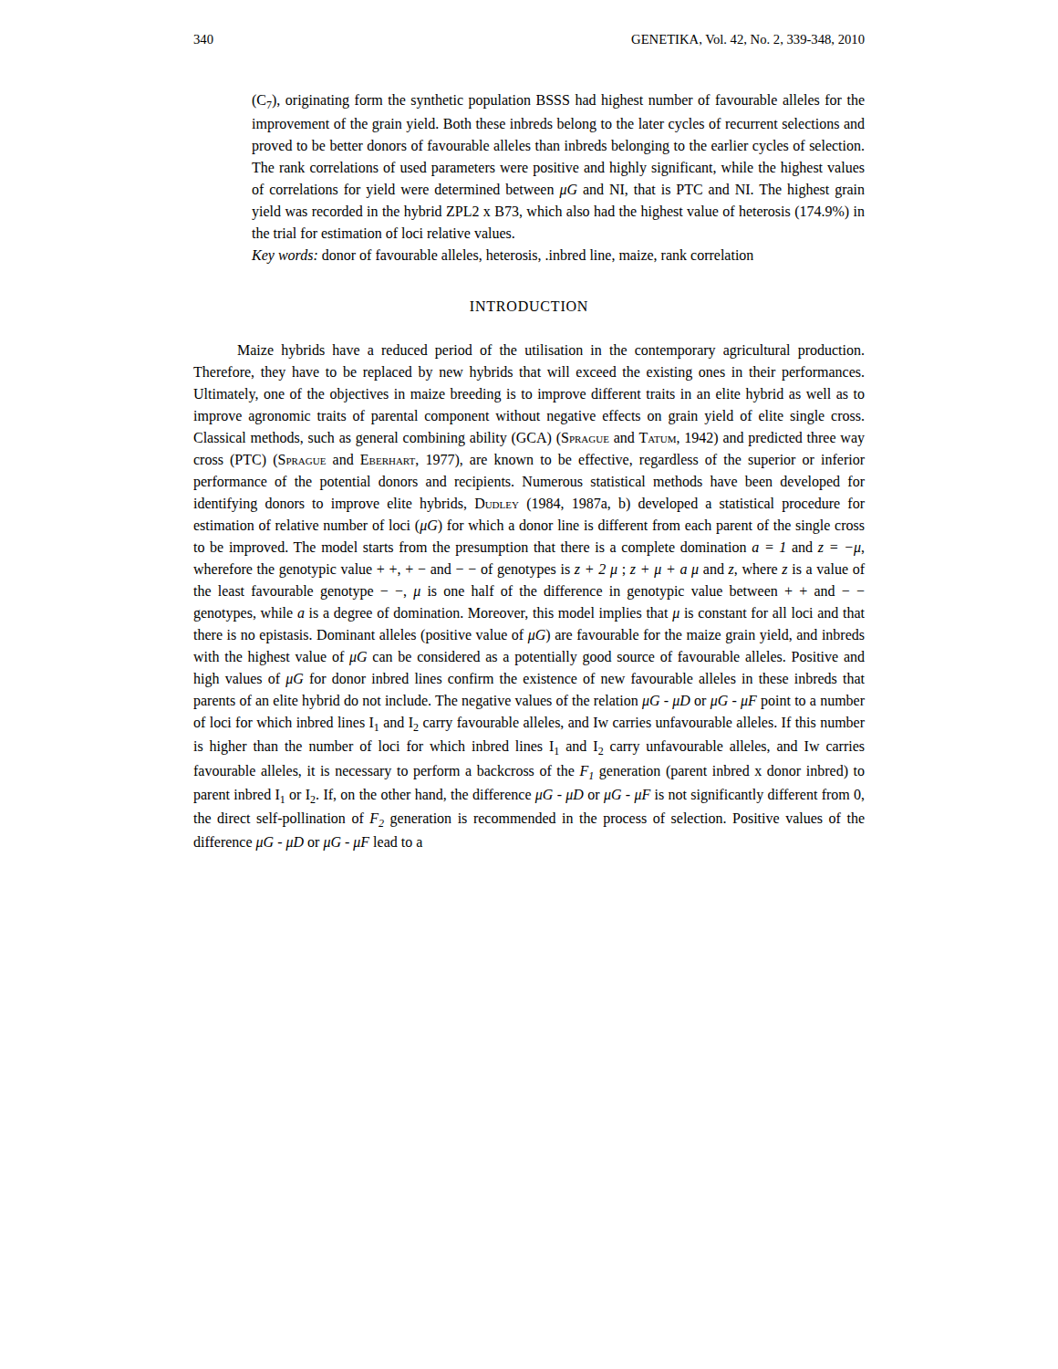340 GENETIKA, Vol. 42, No. 2, 339-348, 2010
(C7), originating form the synthetic population BSSS had highest number of favourable alleles for the improvement of the grain yield. Both these inbreds belong to the later cycles of recurrent selections and proved to be better donors of favourable alleles than inbreds belonging to the earlier cycles of selection. The rank correlations of used parameters were positive and highly significant, while the highest values of correlations for yield were determined between μG and NI, that is PTC and NI. The highest grain yield was recorded in the hybrid ZPL2 x B73, which also had the highest value of heterosis (174.9%) in the trial for estimation of loci relative values.
Key words: donor of favourable alleles, heterosis, .inbred line, maize, rank correlation
INTRODUCTION
Maize hybrids have a reduced period of the utilisation in the contemporary agricultural production. Therefore, they have to be replaced by new hybrids that will exceed the existing ones in their performances. Ultimately, one of the objectives in maize breeding is to improve different traits in an elite hybrid as well as to improve agronomic traits of parental component without negative effects on grain yield of elite single cross. Classical methods, such as general combining ability (GCA) (Sprague and Tatum, 1942) and predicted three way cross (PTC) (Sprague and Eberhart, 1977), are known to be effective, regardless of the superior or inferior performance of the potential donors and recipients. Numerous statistical methods have been developed for identifying donors to improve elite hybrids, Dudley (1984, 1987a, b) developed a statistical procedure for estimation of relative number of loci (μG) for which a donor line is different from each parent of the single cross to be improved. The model starts from the presumption that there is a complete domination a = 1 and z = −μ, wherefore the genotypic value + +, + − and − − of genotypes is z + 2 μ ; z + μ + a μ and z, where z is a value of the least favourable genotype − −, μ is one half of the difference in genotypic value between + + and − − genotypes, while a is a degree of domination. Moreover, this model implies that μ is constant for all loci and that there is no epistasis. Dominant alleles (positive value of μG) are favourable for the maize grain yield, and inbreds with the highest value of μG can be considered as a potentially good source of favourable alleles. Positive and high values of μG for donor inbred lines confirm the existence of new favourable alleles in these inbreds that parents of an elite hybrid do not include. The negative values of the relation μG - μD or μG - μF point to a number of loci for which inbred lines I1 and I2 carry favourable alleles, and Iw carries unfavourable alleles. If this number is higher than the number of loci for which inbred lines I1 and I2 carry unfavourable alleles, and Iw carries favourable alleles, it is necessary to perform a backcross of the F1 generation (parent inbred x donor inbred) to parent inbred I1 or I2. If, on the other hand, the difference μG - μD or μG - μF is not significantly different from 0, the direct self-pollination of F2 generation is recommended in the process of selection. Positive values of the difference μG - μD or μG - μF lead to a